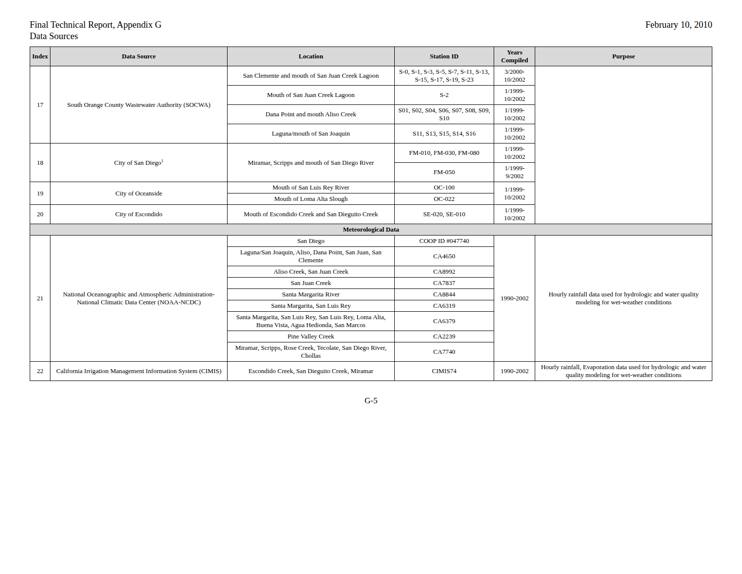Final Technical Report, Appendix G February 10, 2010
Data Sources
| Index | Data Source | Location | Station ID | Years Compiled | Purpose |
| --- | --- | --- | --- | --- | --- |
| 17 | South Orange County Wastewater Authority (SOCWA) | San Clemente and mouth of San Juan Creek Lagoon | S-0, S-1, S-3, S-5, S-7, S-11, S-13, S-15, S-17, S-19, S-23 | 3/2000-10/2002 | |
| Mouth of San Juan Creek Lagoon | S-2 | 1/1999-10/2002 |
| Dana Point and mouth Aliso Creek | S01, S02, S04, S06, S07, S08, S09, S10 | 1/1999-10/2002 |
| Laguna/mouth of San Joaquin | S11, S13, S15, S14, S16 | 1/1999-10/2002 |
| 18 | City of San Diego 1 | Miramar, Scripps and mouth of San Diego River | FM-010, FM-030, FM-080 | 1/1999-10/2002 |
| FM-050 | 1/1999-9/2002 |
| 19 | City of Oceanside | Mouth of San Luis Rey River | OC-100 | 1/1999-10/2002 |
| Mouth of Loma Alta Slough | OC-022 |
| 20 | City of Escondido | Mouth of Escondido Creek and San Dieguito Creek | SE-020, SE-010 | 1/1999-10/2002 |
| Meteorological Data |
| 21 | National Oceanographic and Atmospheric Administration-National Climatic Data Center (NOAA-NCDC) | San Diego | COOP ID #047740 | 1990-2002 | Hourly rainfall data used for hydrologic and water quality modeling for wet-weather conditions |
| Laguna/San Joaquin, Aliso, Dana Point, San Juan, San Clemente | CA4650 |
| Aliso Creek, San Juan Creek | CA8992 |
| San Juan Creek | CA7837 |
| Santa Margarita River | CA8844 |
| Santa Margarita, San Luis Rey | CA6319 |
| Santa Margarita, San Luis Rey, San Luis Rey, Loma Alta, Buena Vista, Agua Hedionda, San Marcos | CA6379 |
| Pine Valley Creek | CA2239 |
| Miramar, Scripps, Rose Creek, Tecolate, San Diego River, Chollas | CA7740 |
| 22 | California Irrigation Management Information System (CIMIS) | Escondido Creek, San Dieguito Creek, Miramar | CIMIS74 | 1990-2002 | Hourly rainfall, Evaporation data used for hydrologic and water quality modeling for wet-weather conditions |
G-5